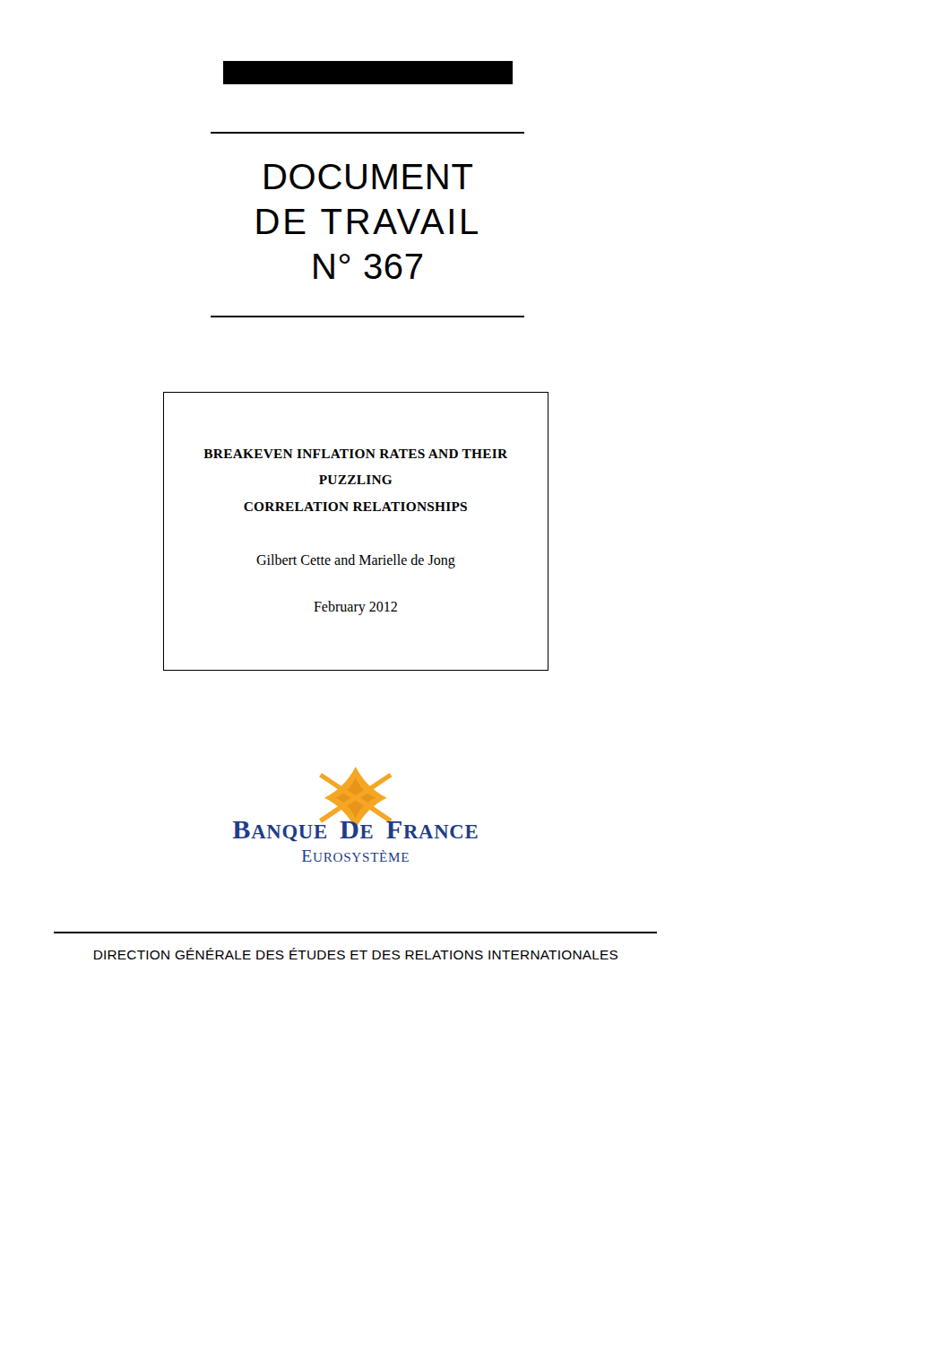DOCUMENT
DE TRAVAIL
N° 367
BREAKEVEN INFLATION RATES AND THEIR PUZZLING
CORRELATION RELATIONSHIPS
Gilbert Cette and Marielle de Jong
February 2012
BANQUE DE FRANCE EUROSYSTÈME
DIRECTION GÉNÉRALE DES ÉTUDES ET DES RELATIONS INTERNATIONALES